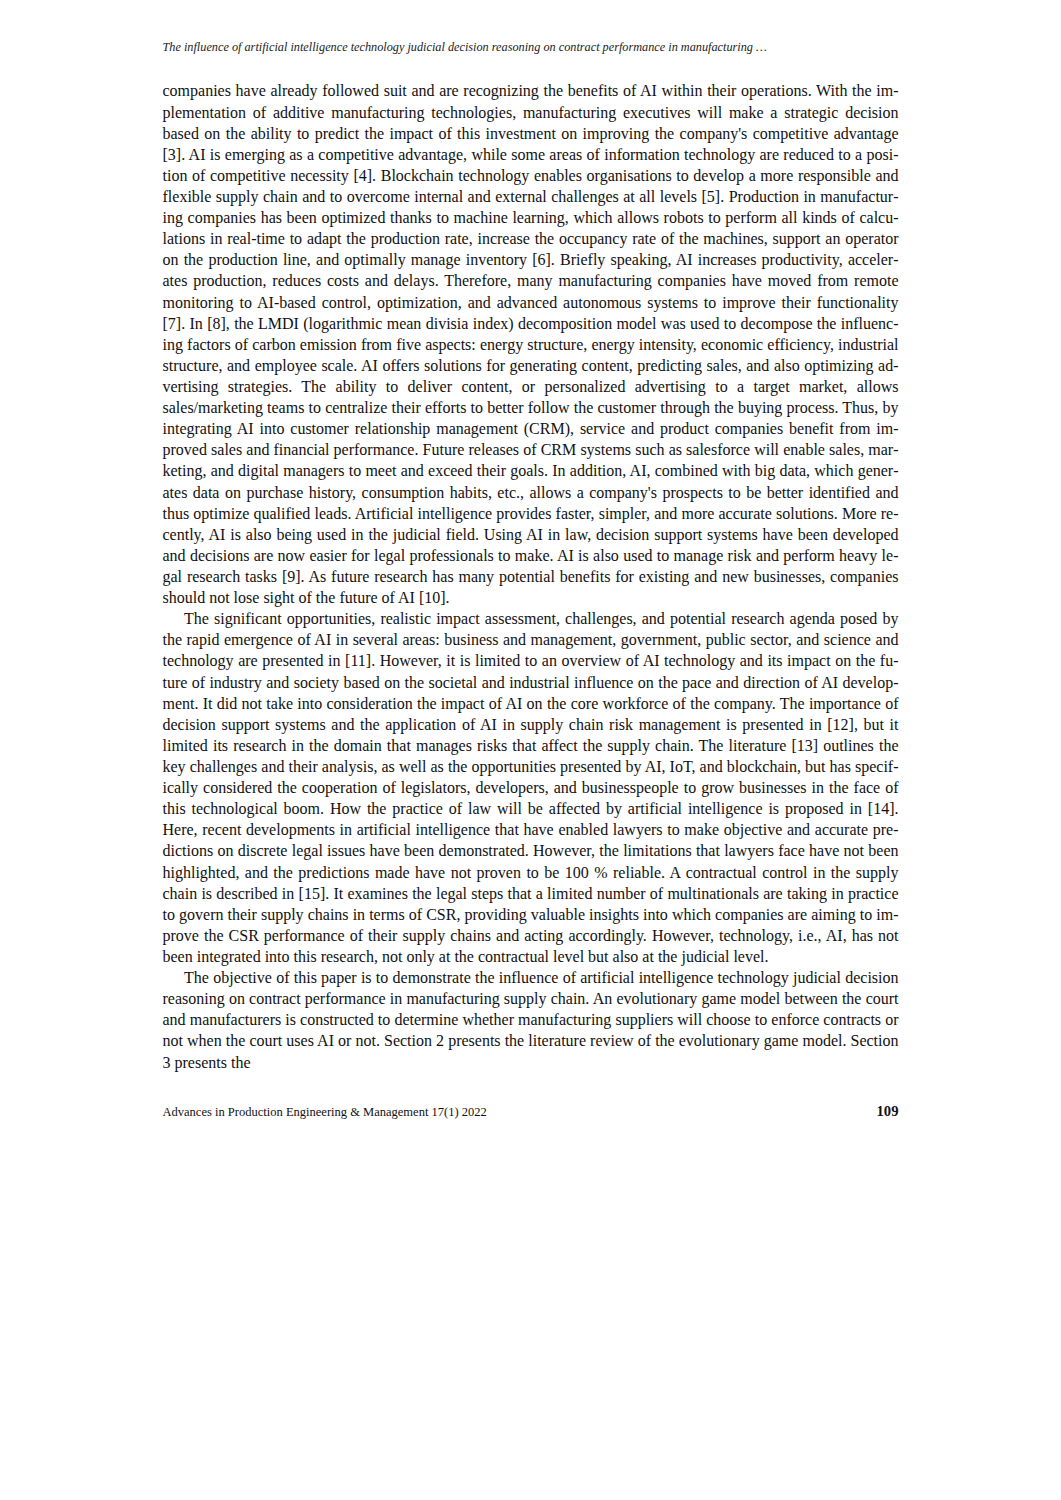The influence of artificial intelligence technology judicial decision reasoning on contract performance in manufacturing …
companies have already followed suit and are recognizing the benefits of AI within their operations. With the implementation of additive manufacturing technologies, manufacturing executives will make a strategic decision based on the ability to predict the impact of this investment on improving the company's competitive advantage [3]. AI is emerging as a competitive advantage, while some areas of information technology are reduced to a position of competitive necessity [4]. Blockchain technology enables organisations to develop a more responsible and flexible supply chain and to overcome internal and external challenges at all levels [5]. Production in manufacturing companies has been optimized thanks to machine learning, which allows robots to perform all kinds of calculations in real-time to adapt the production rate, increase the occupancy rate of the machines, support an operator on the production line, and optimally manage inventory [6]. Briefly speaking, AI increases productivity, accelerates production, reduces costs and delays. Therefore, many manufacturing companies have moved from remote monitoring to AI-based control, optimization, and advanced autonomous systems to improve their functionality [7]. In [8], the LMDI (logarithmic mean divisia index) decomposition model was used to decompose the influencing factors of carbon emission from five aspects: energy structure, energy intensity, economic efficiency, industrial structure, and employee scale. AI offers solutions for generating content, predicting sales, and also optimizing advertising strategies. The ability to deliver content, or personalized advertising to a target market, allows sales/marketing teams to centralize their efforts to better follow the customer through the buying process. Thus, by integrating AI into customer relationship management (CRM), service and product companies benefit from improved sales and financial performance. Future releases of CRM systems such as salesforce will enable sales, marketing, and digital managers to meet and exceed their goals. In addition, AI, combined with big data, which generates data on purchase history, consumption habits, etc., allows a company's prospects to be better identified and thus optimize qualified leads. Artificial intelligence provides faster, simpler, and more accurate solutions. More recently, AI is also being used in the judicial field. Using AI in law, decision support systems have been developed and decisions are now easier for legal professionals to make. AI is also used to manage risk and perform heavy legal research tasks [9]. As future research has many potential benefits for existing and new businesses, companies should not lose sight of the future of AI [10].
The significant opportunities, realistic impact assessment, challenges, and potential research agenda posed by the rapid emergence of AI in several areas: business and management, government, public sector, and science and technology are presented in [11]. However, it is limited to an overview of AI technology and its impact on the future of industry and society based on the societal and industrial influence on the pace and direction of AI development. It did not take into consideration the impact of AI on the core workforce of the company. The importance of decision support systems and the application of AI in supply chain risk management is presented in [12], but it limited its research in the domain that manages risks that affect the supply chain. The literature [13] outlines the key challenges and their analysis, as well as the opportunities presented by AI, IoT, and blockchain, but has specifically considered the cooperation of legislators, developers, and businesspeople to grow businesses in the face of this technological boom. How the practice of law will be affected by artificial intelligence is proposed in [14]. Here, recent developments in artificial intelligence that have enabled lawyers to make objective and accurate predictions on discrete legal issues have been demonstrated. However, the limitations that lawyers face have not been highlighted, and the predictions made have not proven to be 100 % reliable. A contractual control in the supply chain is described in [15]. It examines the legal steps that a limited number of multinationals are taking in practice to govern their supply chains in terms of CSR, providing valuable insights into which companies are aiming to improve the CSR performance of their supply chains and acting accordingly. However, technology, i.e., AI, has not been integrated into this research, not only at the contractual level but also at the judicial level.
The objective of this paper is to demonstrate the influence of artificial intelligence technology judicial decision reasoning on contract performance in manufacturing supply chain. An evolutionary game model between the court and manufacturers is constructed to determine whether manufacturing suppliers will choose to enforce contracts or not when the court uses AI or not. Section 2 presents the literature review of the evolutionary game model. Section 3 presents the
Advances in Production Engineering & Management 17(1) 2022 109